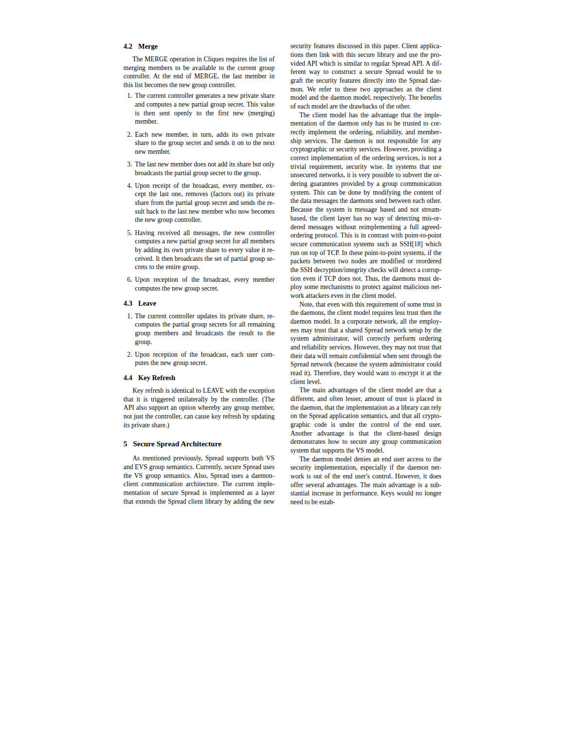4.2 Merge
The MERGE operation in Cliques requires the list of merging members to be available to the current group controller. At the end of MERGE, the last member in this list becomes the new group controller.
The current controller generates a new private share and computes a new partial group secret. This value is then sent openly to the first new (merging) member.
Each new member, in turn, adds its own private share to the group secret and sends it on to the next new member.
The last new member does not add its share but only broadcasts the partial group secret to the group.
Upon receipt of the broadcast, every member, except the last one, removes (factors out) its private share from the partial group secret and sends the result back to the last new member who now becomes the new group controller.
Having received all messages, the new controller computes a new partial group secret for all members by adding its own private share to every value it received. It then broadcasts the set of partial group secrets to the entire group.
Upon reception of the broadcast, every member computes the new group secret.
4.3 Leave
The current controller updates its private share, recomputes the partial group secrets for all remaining group members and broadcasts the result to the group.
Upon reception of the broadcast, each user computes the new group secret.
4.4 Key Refresh
Key refresh is identical to LEAVE with the exception that it is triggered unilaterally by the controller. (The API also support an option whereby any group member, not just the controller, can cause key refresh by updating its private share.)
5 Secure Spread Architecture
As mentioned previously, Spread supports both VS and EVS group semantics. Currently, secure Spread uses the VS group semantics. Also, Spread uses a daemon-client communication architecture. The current implementation of secure Spread is implemented as a layer that extends the Spread client library by adding the new security features discussed in this paper. Client applications then link with this secure library and use the provided API which is similar to regular Spread API. A different way to construct a secure Spread would be to graft the security features directly into the Spread daemon. We refer to these two approaches as the client model and the daemon model, respectively. The benefits of each model are the drawbacks of the other.
The client model has the advantage that the implementation of the daemon only has to be trusted to correctly implement the ordering, reliability, and membership services. The daemon is not responsible for any cryptographic or security services. However, providing a correct implementation of the ordering services, is not a trivial requirement, security wise. In systems that use unsecured networks, it is very possible to subvert the ordering guarantees provided by a group communication system. This can be done by modifying the content of the data messages the daemons send between each other. Because the system is message based and not stream-based, the client layer has no way of detecting mis-ordered messages without reimplementing a full agreed-ordering protocol. This is in contrast with point-to-point secure communication systems such as SSH[18] which run on top of TCP. In these point-to-point systems, if the packets between two nodes are modified or reordered the SSH decryption/integrity checks will detect a corruption even if TCP does not. Thus, the daemons must deploy some mechanisms to protect against malicious network attackers even in the client model.
Note, that even with this requirement of some trust in the daemons, the client model requires less trust then the daemon model. In a corporate network, all the employees may trust that a shared Spread network setup by the system administrator, will correctly perform ordering and reliability services. However, they may not trust that their data will remain confidential when sent through the Spread network (because the system administrator could read it). Therefore, they would want to encrypt it at the client level.
The main advantages of the client model are that a different, and often lesser, amount of trust is placed in the daemon, that the implementation as a library can rely on the Spread application semantics, and that all cryptographic code is under the control of the end user. Another advantage is that the client-based design demonstrates how to secure any group communication system that supports the VS model.
The daemon model denies an end user access to the security implementation, especially if the daemon network is out of the end user's control. However, it does offer several advantages. The main advantage is a substantial increase in performance. Keys would no longer need to be estab-